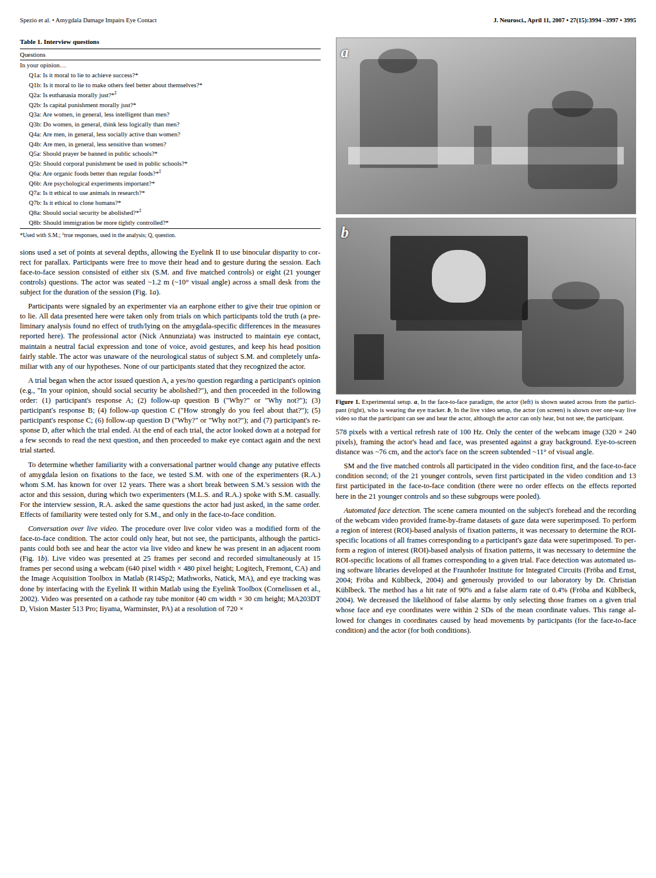Spezio et al. • Amygdala Damage Impairs Eye Contact
J. Neurosci., April 11, 2007 • 27(15):3994 –3997 • 3995
Table 1. Interview questions
| Questions |
| --- |
| In your opinion… |
| Q1a: Is it moral to lie to achieve success?* |
| Q1b: Is it moral to lie to make others feel better about themselves?* |
| Q2a: Is euthanasia morally just?* ‡ |
| Q2b: Is capital punishment morally just?* |
| Q3a: Are women, in general, less intelligent than men? |
| Q3b: Do women, in general, think less logically than men? |
| Q4a: Are men, in general, less socially active than women? |
| Q4b: Are men, in general, less sensitive than women? |
| Q5a: Should prayer be banned in public schools?* |
| Q5b: Should corporal punishment be used in public schools?* |
| Q6a: Are organic foods better than regular foods?* ‡ |
| Q6b: Are psychological experiments important?* |
| Q7a: Is it ethical to use animals in research?* |
| Q7b: Is it ethical to clone humans?* |
| Q8a: Should social security be abolished?* ‡ |
| Q8b: Should immigration be more tightly controlled?* |
*Used with S.M.; ‡true responses, used in the analysis; Q, question.
sions used a set of points at several depths, allowing the Eyelink II to use binocular disparity to correct for parallax. Participants were free to move their head and to gesture during the session. Each face-to-face session consisted of either six (S.M. and five matched controls) or eight (21 younger controls) questions. The actor was seated ~1.2 m (~10° visual angle) across a small desk from the subject for the duration of the session (Fig. 1a).
Participants were signaled by an experimenter via an earphone either to give their true opinion or to lie. All data presented here were taken only from trials on which participants told the truth (a preliminary analysis found no effect of truth/lying on the amygdala-specific differences in the measures reported here). The professional actor (Nick Annunziata) was instructed to maintain eye contact, maintain a neutral facial expression and tone of voice, avoid gestures, and keep his head position fairly stable. The actor was unaware of the neurological status of subject S.M. and completely unfamiliar with any of our hypotheses. None of our participants stated that they recognized the actor.
A trial began when the actor issued question A, a yes/no question regarding a participant's opinion (e.g., "In your opinion, should social security be abolished?"), and then proceeded in the following order: (1) participant's response A; (2) follow-up question B ("Why?" or "Why not?"); (3) participant's response B; (4) follow-up question C ("How strongly do you feel about that?"); (5) participant's response C; (6) follow-up question D ("Why?" or "Why not?"); and (7) participant's response D, after which the trial ended. At the end of each trial, the actor looked down at a notepad for a few seconds to read the next question, and then proceeded to make eye contact again and the next trial started.
To determine whether familiarity with a conversational partner would change any putative effects of amygdala lesion on fixations to the face, we tested S.M. with one of the experimenters (R.A.) whom S.M. has known for over 12 years. There was a short break between S.M.'s session with the actor and this session, during which two experimenters (M.L.S. and R.A.) spoke with S.M. casually. For the interview session, R.A. asked the same questions the actor had just asked, in the same order. Effects of familiarity were tested only for S.M., and only in the face-to-face condition.
Conversation over live video. The procedure over live color video was a modified form of the face-to-face condition. The actor could only hear, but not see, the participants, although the participants could both see and hear the actor via live video and knew he was present in an adjacent room (Fig. 1b). Live video was presented at 25 frames per second and recorded simultaneously at 15 frames per second using a webcam (640 pixel width × 480 pixel height; Logitech, Fremont, CA) and the Image Acquisition Toolbox in Matlab (R14Sp2; Mathworks, Natick, MA), and eye tracking was done by interfacing with the Eyelink II within Matlab using the Eyelink Toolbox (Cornelissen et al., 2002). Video was presented on a cathode ray tube monitor (40 cm width × 30 cm height; MA203DT D, Vision Master 513 Pro; Iiyama, Warminster, PA) at a resolution of 720 ×
a
b
Figure 1. Experimental setup. a, In the face-to-face paradigm, the actor (left) is shown seated across from the participant (right), who is wearing the eye tracker. b, In the live video setup, the actor (on screen) is shown over one-way live video so that the participant can see and hear the actor, although the actor can only hear, but not see, the participant.
578 pixels with a vertical refresh rate of 100 Hz. Only the center of the webcam image (320 × 240 pixels), framing the actor's head and face, was presented against a gray background. Eye-to-screen distance was ~76 cm, and the actor's face on the screen subtended ~11° of visual angle.
SM and the five matched controls all participated in the video condition first, and the face-to-face condition second; of the 21 younger controls, seven first participated in the video condition and 13 first participated in the face-to-face condition (there were no order effects on the effects reported here in the 21 younger controls and so these subgroups were pooled).
Automated face detection. The scene camera mounted on the subject's forehead and the recording of the webcam video provided frame-by-frame datasets of gaze data were superimposed. To perform a region of interest (ROI)-based analysis of fixation patterns, it was necessary to determine the ROI-specific locations of all frames corresponding to a participant's gaze data were superimposed. To perform a region of interest (ROI)-based analysis of fixation patterns, it was necessary to determine the ROI-specific locations of all frames corresponding to a given trial. Face detection was automated using software libraries developed at the Fraunhofer Institute for Integrated Circuits (Fröba and Ernst, 2004; Fröba and Küblbeck, 2004) and generously provided to our laboratory by Dr. Christian Küblbeck. The method has a hit rate of 90% and a false alarm rate of 0.4% (Fröba and Küblbeck, 2004). We decreased the likelihood of false alarms by only selecting those frames on a given trial whose face and eye coordinates were within 2 SDs of the mean coordinate values. This range allowed for changes in coordinates caused by head movements by participants (for the face-to-face condition) and the actor (for both conditions).